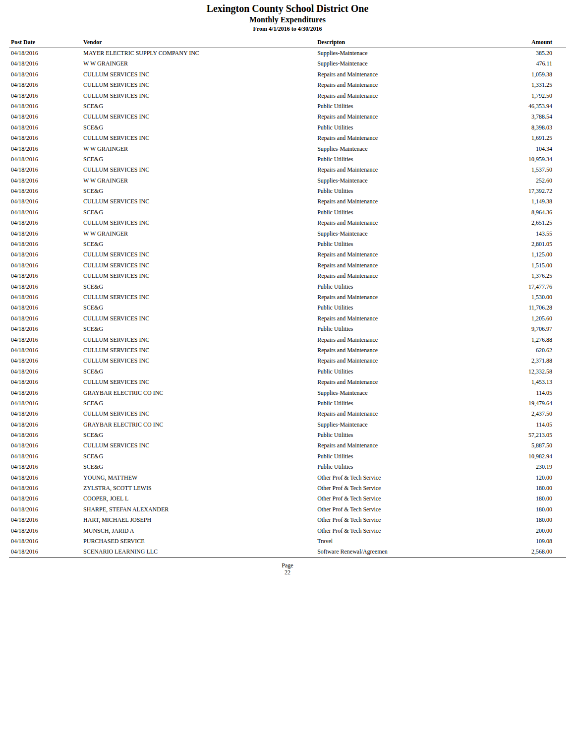Lexington County School District One
Monthly Expenditures
From 4/1/2016 to 4/30/2016
| Post Date | Vendor | Descripton | Amount |
| --- | --- | --- | --- |
| 04/18/2016 | MAYER ELECTRIC SUPPLY COMPANY INC | Supplies-Maintenace | 385.20 |
| 04/18/2016 | W W GRAINGER | Supplies-Maintenace | 476.11 |
| 04/18/2016 | CULLUM SERVICES INC | Repairs and Maintenance | 1,059.38 |
| 04/18/2016 | CULLUM SERVICES INC | Repairs and Maintenance | 1,331.25 |
| 04/18/2016 | CULLUM SERVICES INC | Repairs and Maintenance | 1,792.50 |
| 04/18/2016 | SCE&G | Public Utilities | 46,353.94 |
| 04/18/2016 | CULLUM SERVICES INC | Repairs and Maintenance | 3,788.54 |
| 04/18/2016 | SCE&G | Public Utilities | 8,398.03 |
| 04/18/2016 | CULLUM SERVICES INC | Repairs and Maintenance | 1,691.25 |
| 04/18/2016 | W W GRAINGER | Supplies-Maintenace | 104.34 |
| 04/18/2016 | SCE&G | Public Utilities | 10,959.34 |
| 04/18/2016 | CULLUM SERVICES INC | Repairs and Maintenance | 1,537.50 |
| 04/18/2016 | W W GRAINGER | Supplies-Maintenace | 252.60 |
| 04/18/2016 | SCE&G | Public Utilities | 17,392.72 |
| 04/18/2016 | CULLUM SERVICES INC | Repairs and Maintenance | 1,149.38 |
| 04/18/2016 | SCE&G | Public Utilities | 8,964.36 |
| 04/18/2016 | CULLUM SERVICES INC | Repairs and Maintenance | 2,651.25 |
| 04/18/2016 | W W GRAINGER | Supplies-Maintenace | 143.55 |
| 04/18/2016 | SCE&G | Public Utilities | 2,801.05 |
| 04/18/2016 | CULLUM SERVICES INC | Repairs and Maintenance | 1,125.00 |
| 04/18/2016 | CULLUM SERVICES INC | Repairs and Maintenance | 1,515.00 |
| 04/18/2016 | CULLUM SERVICES INC | Repairs and Maintenance | 1,376.25 |
| 04/18/2016 | SCE&G | Public Utilities | 17,477.76 |
| 04/18/2016 | CULLUM SERVICES INC | Repairs and Maintenance | 1,530.00 |
| 04/18/2016 | SCE&G | Public Utilities | 11,706.28 |
| 04/18/2016 | CULLUM SERVICES INC | Repairs and Maintenance | 1,205.60 |
| 04/18/2016 | SCE&G | Public Utilities | 9,706.97 |
| 04/18/2016 | CULLUM SERVICES INC | Repairs and Maintenance | 1,276.88 |
| 04/18/2016 | CULLUM SERVICES INC | Repairs and Maintenance | 620.62 |
| 04/18/2016 | CULLUM SERVICES INC | Repairs and Maintenance | 2,371.88 |
| 04/18/2016 | SCE&G | Public Utilities | 12,332.58 |
| 04/18/2016 | CULLUM SERVICES INC | Repairs and Maintenance | 1,453.13 |
| 04/18/2016 | GRAYBAR ELECTRIC CO INC | Supplies-Maintenace | 114.05 |
| 04/18/2016 | SCE&G | Public Utilities | 19,479.64 |
| 04/18/2016 | CULLUM SERVICES INC | Repairs and Maintenance | 2,437.50 |
| 04/18/2016 | GRAYBAR ELECTRIC CO INC | Supplies-Maintenace | 114.05 |
| 04/18/2016 | SCE&G | Public Utilities | 57,213.05 |
| 04/18/2016 | CULLUM SERVICES INC | Repairs and Maintenance | 5,887.50 |
| 04/18/2016 | SCE&G | Public Utilities | 10,982.94 |
| 04/18/2016 | SCE&G | Public Utilities | 230.19 |
| 04/18/2016 | YOUNG, MATTHEW | Other Prof & Tech Service | 120.00 |
| 04/18/2016 | ZYLSTRA, SCOTT LEWIS | Other Prof & Tech Service | 180.00 |
| 04/18/2016 | COOPER, JOEL L | Other Prof & Tech Service | 180.00 |
| 04/18/2016 | SHARPE, STEFAN ALEXANDER | Other Prof & Tech Service | 180.00 |
| 04/18/2016 | HART, MICHAEL JOSEPH | Other Prof & Tech Service | 180.00 |
| 04/18/2016 | MUNSCH, JARID A | Other Prof & Tech Service | 200.00 |
| 04/18/2016 | PURCHASED SERVICE | Travel | 109.08 |
| 04/18/2016 | SCENARIO LEARNING LLC | Software Renewal/Agreemen | 2,568.00 |
Page
22